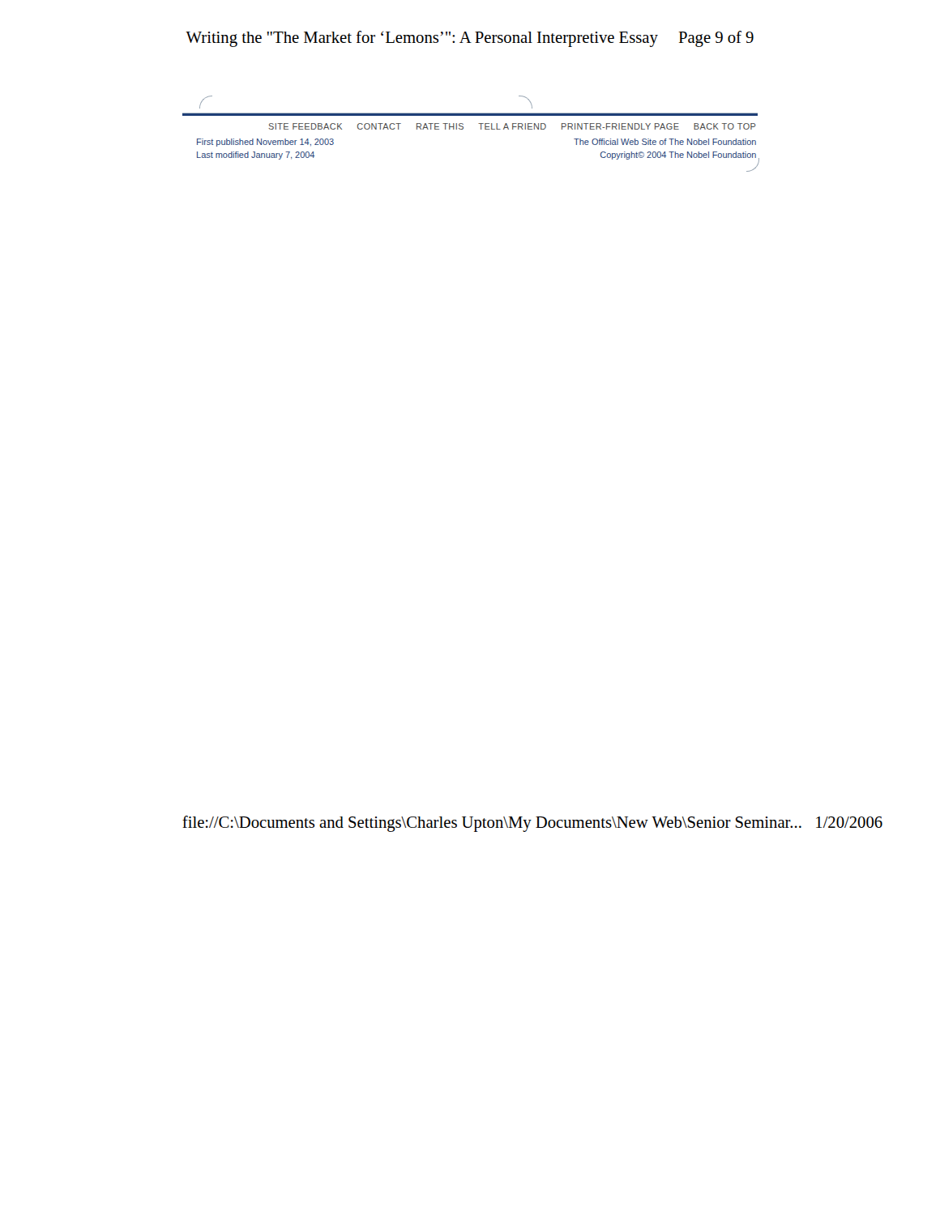Writing the "The Market for ‘Lemons’": A Personal Interpretive Essay Page 9 of 9
SITE FEEDBACK CONTACT RATE THIS TELL A FRIEND PRINTER-FRIENDLY PAGE BACK TO TOP
First published November 14, 2003
Last modified January 7, 2004
The Official Web Site of The Nobel Foundation
Copyright© 2004 The Nobel Foundation
file://C:\Documents and Settings\Charles Upton\My Documents\New Web\Senior Seminar... 1/20/2006